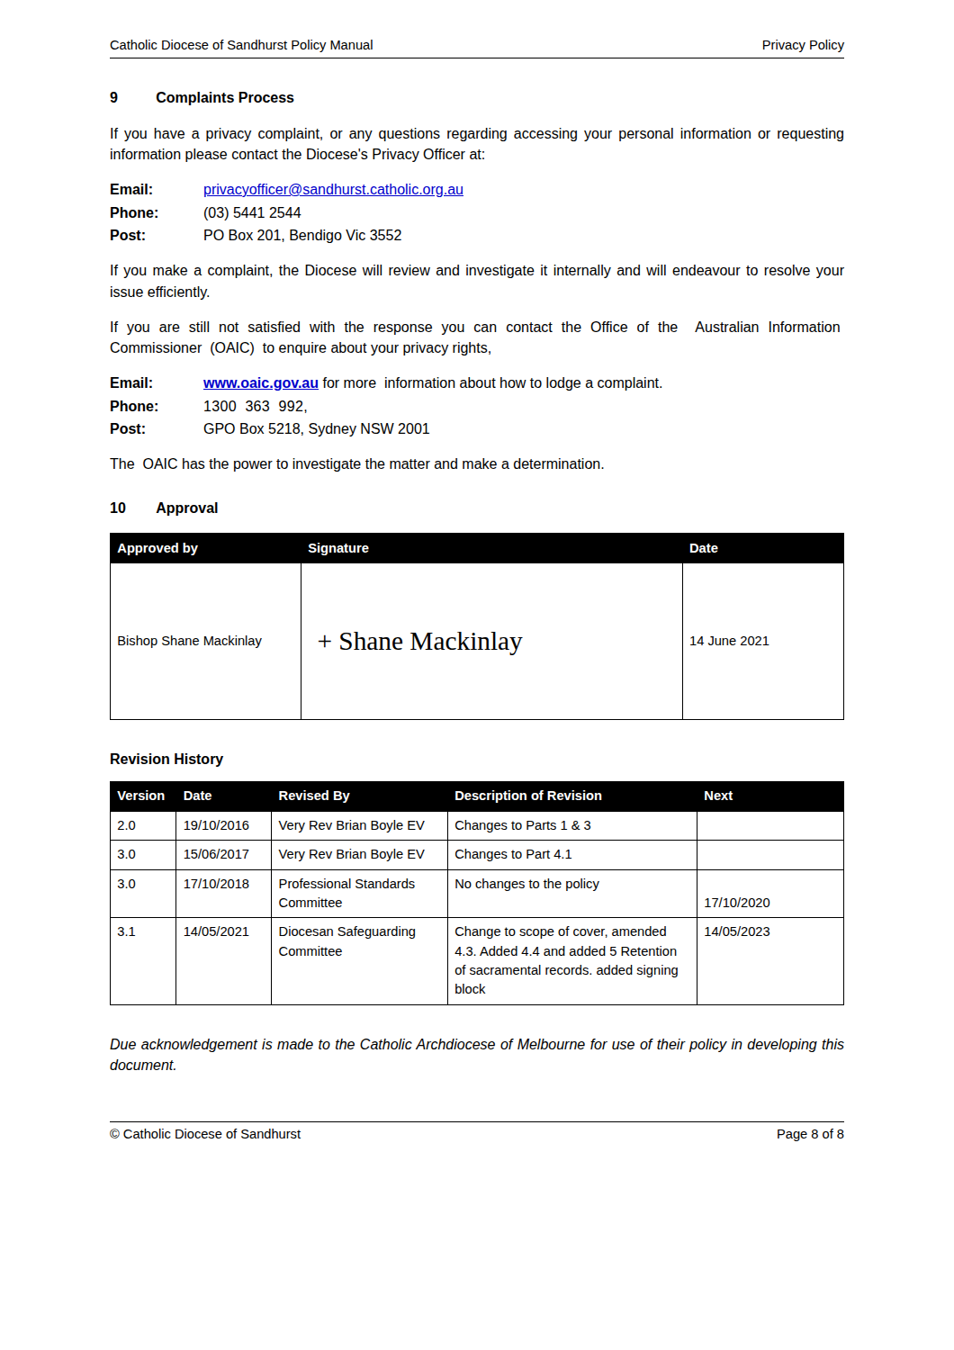Catholic Diocese of Sandhurst Policy Manual Privacy Policy
9 Complaints Process
If you have a privacy complaint, or any questions regarding accessing your personal information or requesting information please contact the Diocese's Privacy Officer at:
Email: privacyofficer@sandhurst.catholic.org.au
Phone: (03) 5441 2544
Post: PO Box 201, Bendigo Vic 3552
If you make a complaint, the Diocese will review and investigate it internally and will endeavour to resolve your issue efficiently.
If you are still not satisfied with the response you can contact the Office of the Australian Information Commissioner (OAIC) to enquire about your privacy rights,
Email: www.oaic.gov.au for more information about how to lodge a complaint.
Phone: 1300 363 992,
Post: GPO Box 5218, Sydney NSW 2001
The OAIC has the power to investigate the matter and make a determination.
10 Approval
| Approved by | Signature | Date |
| --- | --- | --- |
| Bishop Shane Mackinlay | + Shane Mackinlay | 14 June 2021 |
Revision History
| Version | Date | Revised By | Description of Revision | Next |
| --- | --- | --- | --- | --- |
| 2.0 | 19/10/2016 | Very Rev Brian Boyle EV | Changes to Parts 1 & 3 | |
| 3.0 | 15/06/2017 | Very Rev Brian Boyle EV | Changes to Part 4.1 | |
| 3.0 | 17/10/2018 | Professional Standards Committee | No changes to the policy | 17/10/2020 |
| 3.1 | 14/05/2021 | Diocesan Safeguarding Committee | Change to scope of cover, amended 4.3. Added 4.4 and added 5 Retention of sacramental records. added signing block | 14/05/2023 |
Due acknowledgement is made to the Catholic Archdiocese of Melbourne for use of their policy in developing this document.
© Catholic Diocese of Sandhurst Page 8 of 8